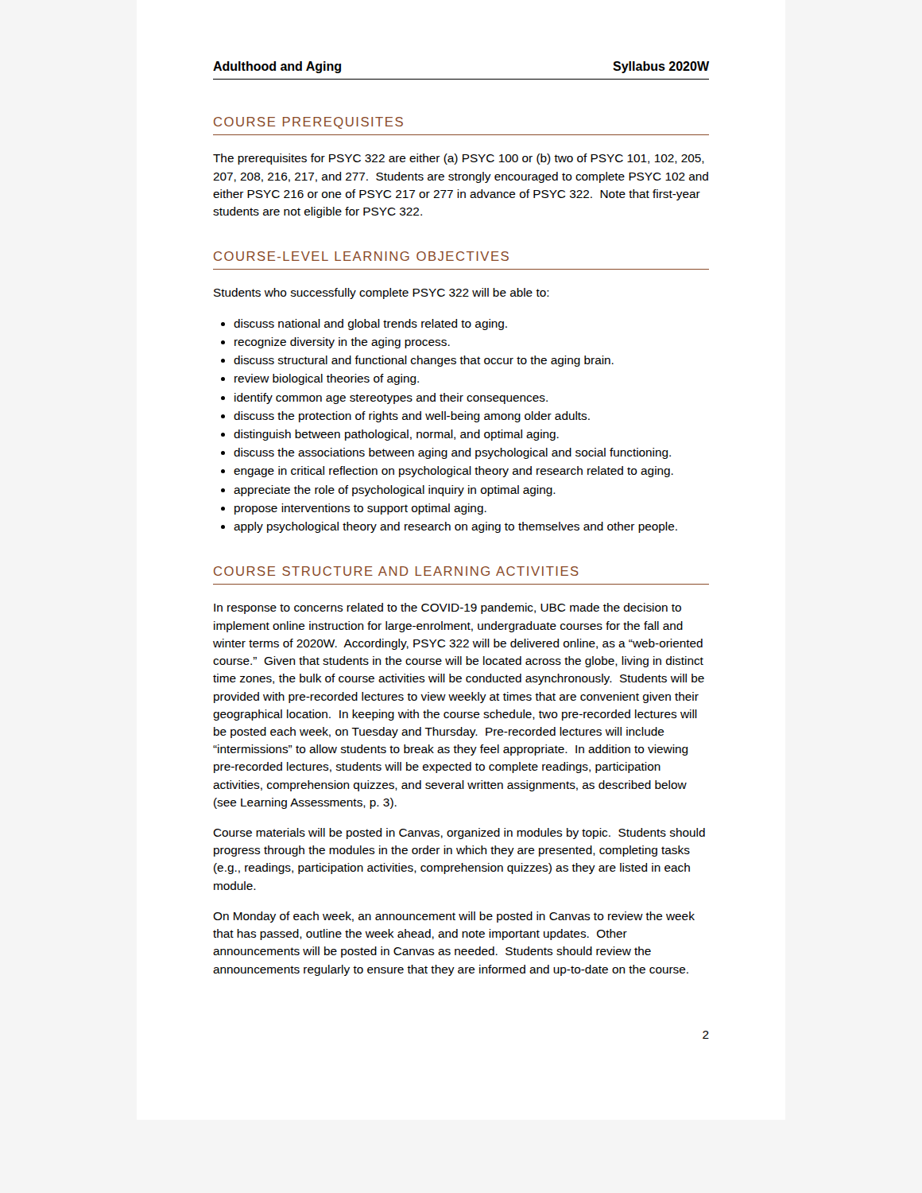Adulthood and Aging Syllabus 2020W
Course Prerequisites
The prerequisites for PSYC 322 are either (a) PSYC 100 or (b) two of PSYC 101, 102, 205, 207, 208, 216, 217, and 277. Students are strongly encouraged to complete PSYC 102 and either PSYC 216 or one of PSYC 217 or 277 in advance of PSYC 322. Note that first-year students are not eligible for PSYC 322.
Course-Level Learning Objectives
Students who successfully complete PSYC 322 will be able to:
discuss national and global trends related to aging.
recognize diversity in the aging process.
discuss structural and functional changes that occur to the aging brain.
review biological theories of aging.
identify common age stereotypes and their consequences.
discuss the protection of rights and well-being among older adults.
distinguish between pathological, normal, and optimal aging.
discuss the associations between aging and psychological and social functioning.
engage in critical reflection on psychological theory and research related to aging.
appreciate the role of psychological inquiry in optimal aging.
propose interventions to support optimal aging.
apply psychological theory and research on aging to themselves and other people.
Course Structure and Learning Activities
In response to concerns related to the COVID-19 pandemic, UBC made the decision to implement online instruction for large-enrolment, undergraduate courses for the fall and winter terms of 2020W. Accordingly, PSYC 322 will be delivered online, as a “web-oriented course.” Given that students in the course will be located across the globe, living in distinct time zones, the bulk of course activities will be conducted asynchronously. Students will be provided with pre-recorded lectures to view weekly at times that are convenient given their geographical location. In keeping with the course schedule, two pre-recorded lectures will be posted each week, on Tuesday and Thursday. Pre-recorded lectures will include “intermissions” to allow students to break as they feel appropriate. In addition to viewing pre-recorded lectures, students will be expected to complete readings, participation activities, comprehension quizzes, and several written assignments, as described below (see Learning Assessments, p. 3).
Course materials will be posted in Canvas, organized in modules by topic. Students should progress through the modules in the order in which they are presented, completing tasks (e.g., readings, participation activities, comprehension quizzes) as they are listed in each module.
On Monday of each week, an announcement will be posted in Canvas to review the week that has passed, outline the week ahead, and note important updates. Other announcements will be posted in Canvas as needed. Students should review the announcements regularly to ensure that they are informed and up-to-date on the course.
2